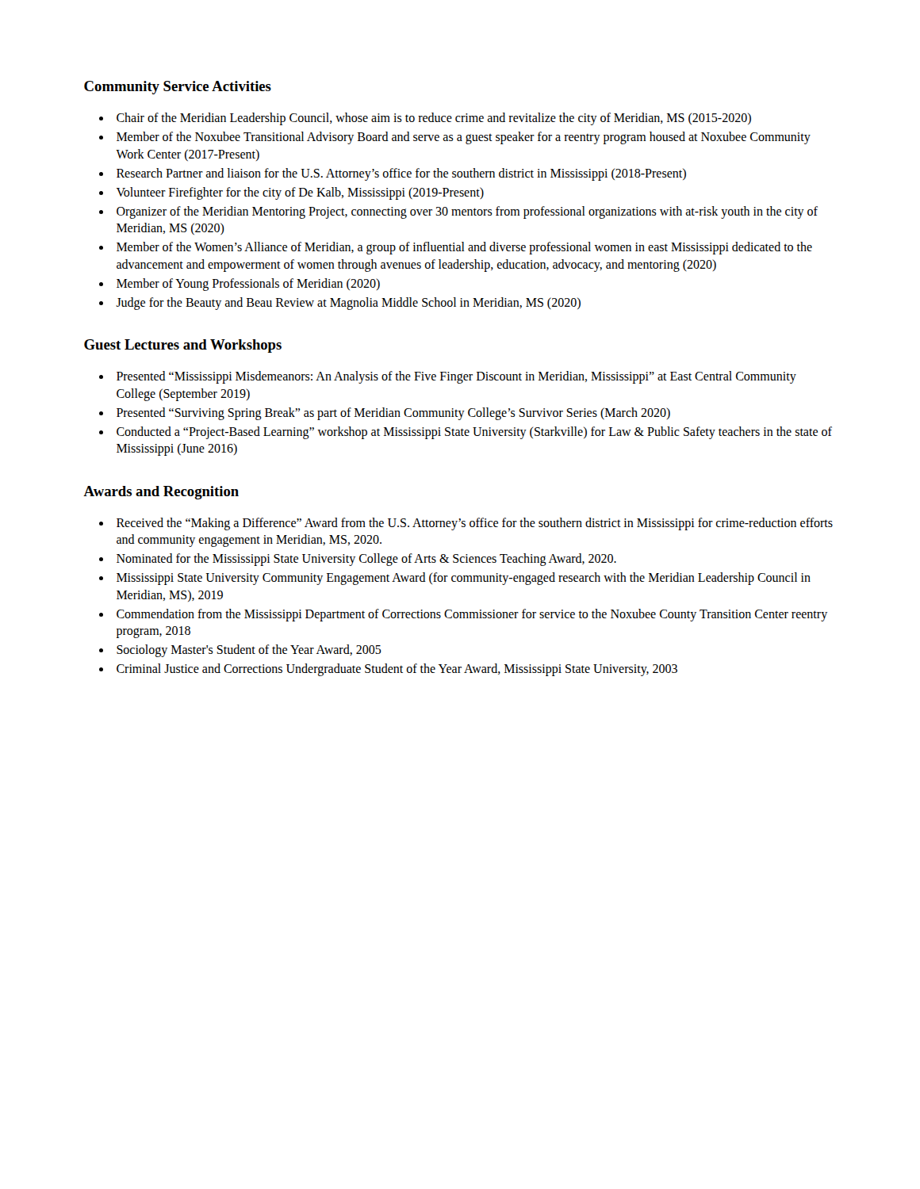Community Service Activities
Chair of the Meridian Leadership Council, whose aim is to reduce crime and revitalize the city of Meridian, MS (2015-2020)
Member of the Noxubee Transitional Advisory Board and serve as a guest speaker for a reentry program housed at Noxubee Community Work Center (2017-Present)
Research Partner and liaison for the U.S. Attorney’s office for the southern district in Mississippi (2018-Present)
Volunteer Firefighter for the city of De Kalb, Mississippi (2019-Present)
Organizer of the Meridian Mentoring Project, connecting over 30 mentors from professional organizations with at-risk youth in the city of Meridian, MS (2020)
Member of the Women’s Alliance of Meridian, a group of influential and diverse professional women in east Mississippi dedicated to the advancement and empowerment of women through avenues of leadership, education, advocacy, and mentoring (2020)
Member of Young Professionals of Meridian (2020)
Judge for the Beauty and Beau Review at Magnolia Middle School in Meridian, MS (2020)
Guest Lectures and Workshops
Presented “Mississippi Misdemeanors: An Analysis of the Five Finger Discount in Meridian, Mississippi” at East Central Community College (September 2019)
Presented “Surviving Spring Break” as part of Meridian Community College’s Survivor Series (March 2020)
Conducted a “Project-Based Learning” workshop at Mississippi State University (Starkville) for Law & Public Safety teachers in the state of Mississippi (June 2016)
Awards and Recognition
Received the “Making a Difference” Award from the U.S. Attorney’s office for the southern district in Mississippi for crime-reduction efforts and community engagement in Meridian, MS, 2020.
Nominated for the Mississippi State University College of Arts & Sciences Teaching Award, 2020.
Mississippi State University Community Engagement Award (for community-engaged research with the Meridian Leadership Council in Meridian, MS), 2019
Commendation from the Mississippi Department of Corrections Commissioner for service to the Noxubee County Transition Center reentry program, 2018
Sociology Master's Student of the Year Award, 2005
Criminal Justice and Corrections Undergraduate Student of the Year Award, Mississippi State University, 2003